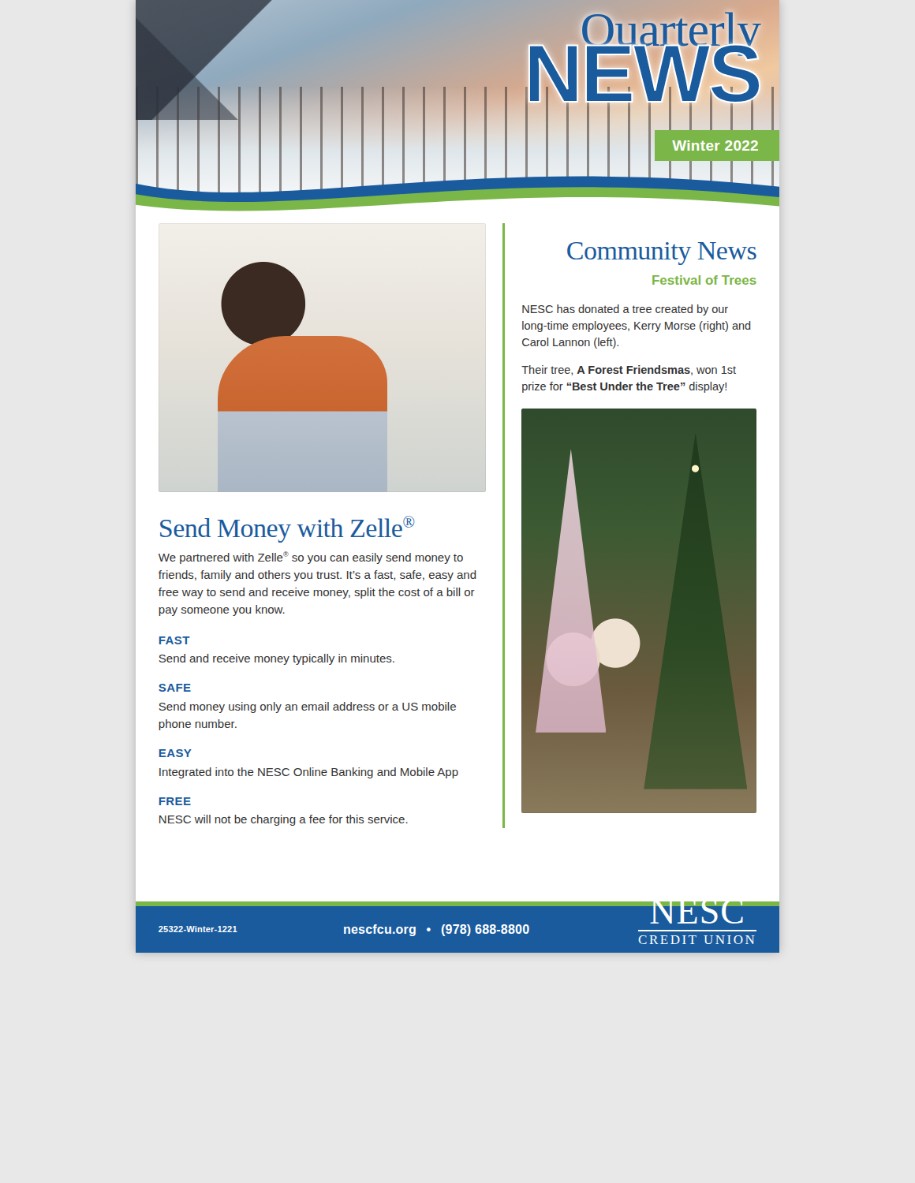Quarterly NEWS
Winter 2022
Send Money with Zelle®
We partnered with Zelle® so you can easily send money to friends, family and others you trust. It’s a fast, safe, easy and free way to send and receive money, split the cost of a bill or pay someone you know.
FAST
Send and receive money typically in minutes.
SAFE
Send money using only an email address or a US mobile phone number.
EASY
Integrated into the NESC Online Banking and Mobile App
FREE
NESC will not be charging a fee for this service.
Community News
Festival of Trees
NESC has donated a tree created by our long-time employees, Kerry Morse (right) and Carol Lannon (left).
Their tree, A Forest Friendsmas, won 1st prize for “Best Under the Tree” display!
25322-Winter-1221 nescfcu.org • (978) 688-8800
NESC CREDIT UNION